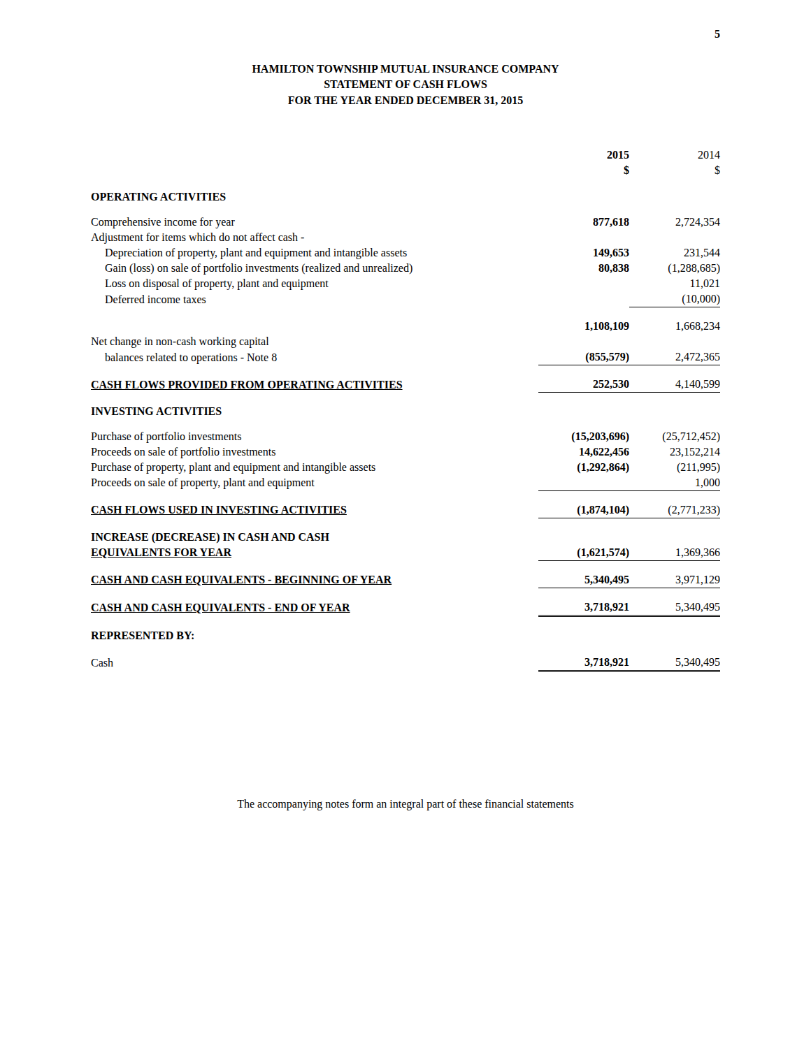5
HAMILTON TOWNSHIP MUTUAL INSURANCE COMPANY
STATEMENT OF CASH FLOWS
FOR THE YEAR ENDED DECEMBER 31, 2015
| | 2015 | 2014 |
| | $ | $ |
| OPERATING ACTIVITIES | | |
| Comprehensive income for year | 877,618 | 2,724,354 |
| Adjustment for items which do not affect cash - | | |
| Depreciation of property, plant and equipment and intangible assets | 149,653 | 231,544 |
| Gain (loss) on sale of portfolio investments (realized and unrealized) | 80,838 | (1,288,685) |
| Loss on disposal of property, plant and equipment | | 11,021 |
| Deferred income taxes | | (10,000) |
| | 1,108,109 | 1,668,234 |
| Net change in non-cash working capital | | |
| balances related to operations - Note 8 | (855,579) | 2,472,365 |
| CASH FLOWS PROVIDED FROM OPERATING ACTIVITIES | 252,530 | 4,140,599 |
| INVESTING ACTIVITIES | | |
| Purchase of portfolio investments | (15,203,696) | (25,712,452) |
| Proceeds on sale of portfolio investments | 14,622,456 | 23,152,214 |
| Purchase of property, plant and equipment and intangible assets | (1,292,864) | (211,995) |
| Proceeds on sale of property, plant and equipment | | 1,000 |
| CASH FLOWS USED IN INVESTING ACTIVITIES | (1,874,104) | (2,771,233) |
| INCREASE (DECREASE) IN CASH AND CASH | | |
| EQUIVALENTS FOR YEAR | (1,621,574) | 1,369,366 |
| CASH AND CASH EQUIVALENTS - BEGINNING OF YEAR | 5,340,495 | 3,971,129 |
| CASH AND CASH EQUIVALENTS - END OF YEAR | 3,718,921 | 5,340,495 |
| REPRESENTED BY: | | |
| Cash | 3,718,921 | 5,340,495 |
The accompanying notes form an integral part of these financial statements